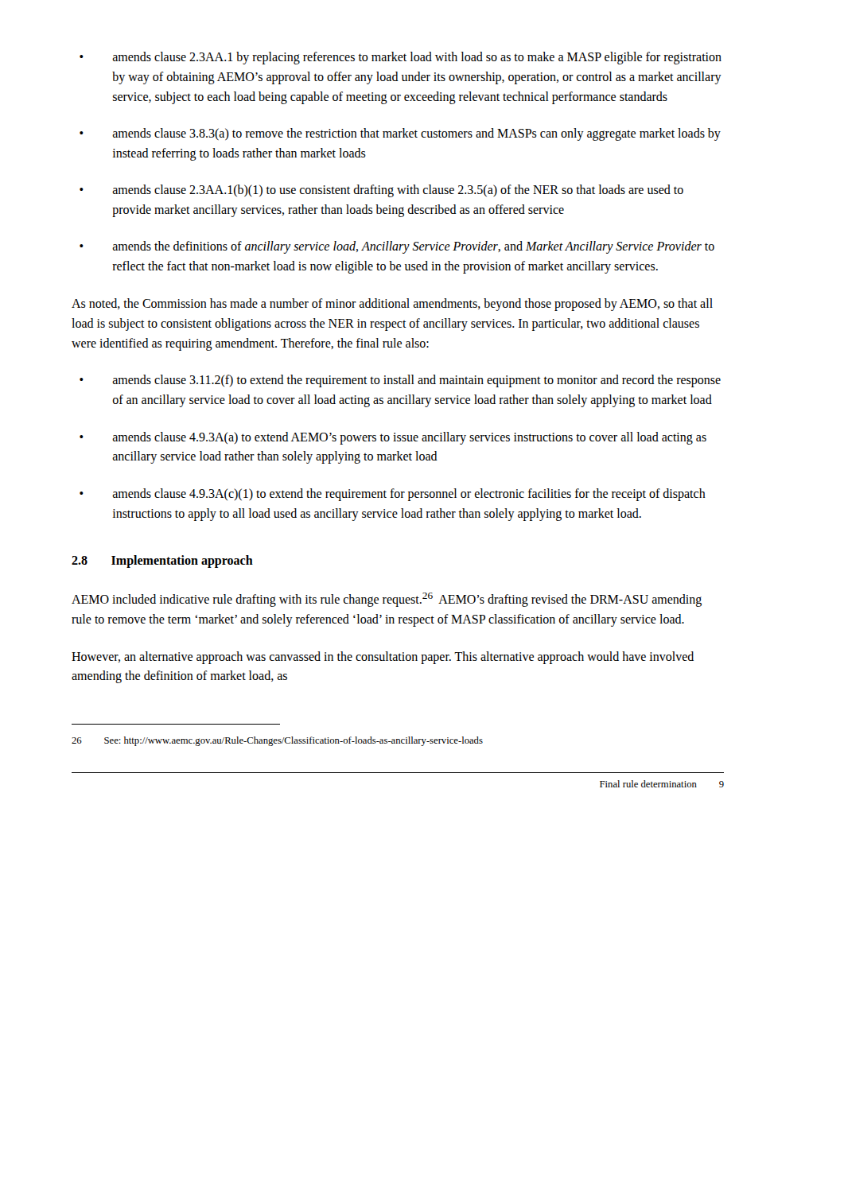amends clause 2.3AA.1 by replacing references to market load with load so as to make a MASP eligible for registration by way of obtaining AEMO’s approval to offer any load under its ownership, operation, or control as a market ancillary service, subject to each load being capable of meeting or exceeding relevant technical performance standards
amends clause 3.8.3(a) to remove the restriction that market customers and MASPs can only aggregate market loads by instead referring to loads rather than market loads
amends clause 2.3AA.1(b)(1) to use consistent drafting with clause 2.3.5(a) of the NER so that loads are used to provide market ancillary services, rather than loads being described as an offered service
amends the definitions of ancillary service load, Ancillary Service Provider, and Market Ancillary Service Provider to reflect the fact that non-market load is now eligible to be used in the provision of market ancillary services.
As noted, the Commission has made a number of minor additional amendments, beyond those proposed by AEMO, so that all load is subject to consistent obligations across the NER in respect of ancillary services. In particular, two additional clauses were identified as requiring amendment. Therefore, the final rule also:
amends clause 3.11.2(f) to extend the requirement to install and maintain equipment to monitor and record the response of an ancillary service load to cover all load acting as ancillary service load rather than solely applying to market load
amends clause 4.9.3A(a) to extend AEMO’s powers to issue ancillary services instructions to cover all load acting as ancillary service load rather than solely applying to market load
amends clause 4.9.3A(c)(1) to extend the requirement for personnel or electronic facilities for the receipt of dispatch instructions to apply to all load used as ancillary service load rather than solely applying to market load.
2.8 Implementation approach
AEMO included indicative rule drafting with its rule change request.26 AEMO’s drafting revised the DRM-ASU amending rule to remove the term ‘market’ and solely referenced ‘load’ in respect of MASP classification of ancillary service load.
However, an alternative approach was canvassed in the consultation paper. This alternative approach would have involved amending the definition of market load, as
26 See: http://www.aemc.gov.au/Rule-Changes/Classification-of-loads-as-ancillary-service-loads
Final rule determination9